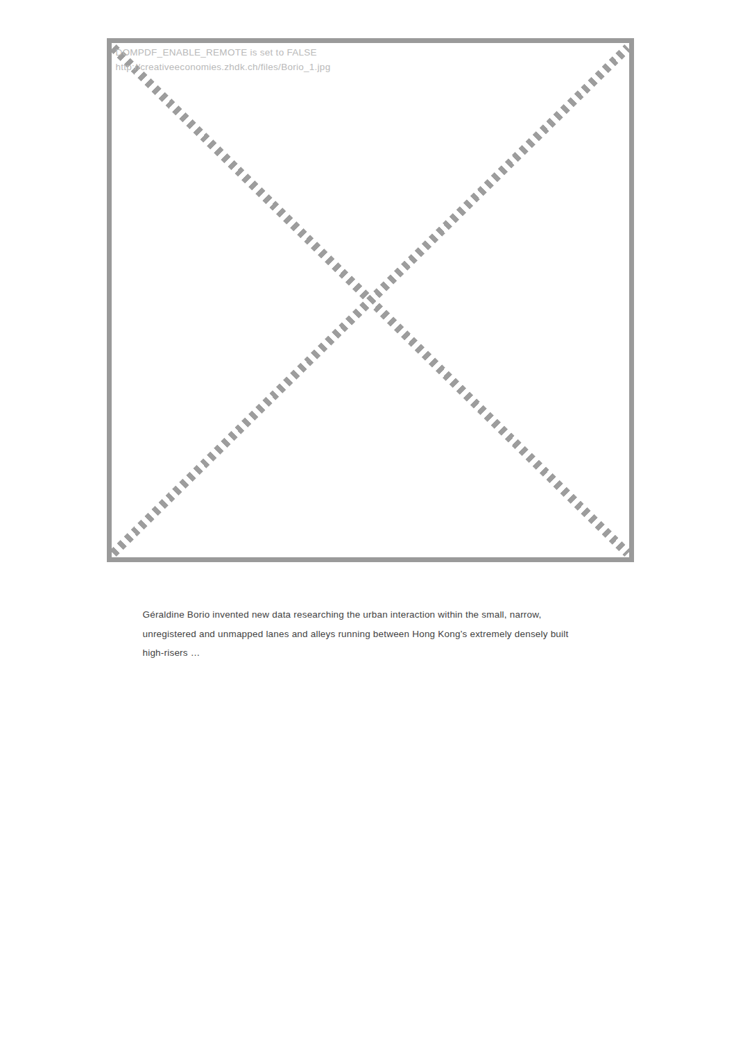DOMPDF_ENABLE_REMOTE is set to FALSE http://creativeeconomies.zhdk.ch/files/Borio_1.jpg
Géraldine Borio invented new data researching the urban interaction within the small, narrow, unregistered and unmapped lanes and alleys running between Hong Kong’s extremely densely built high-risers …